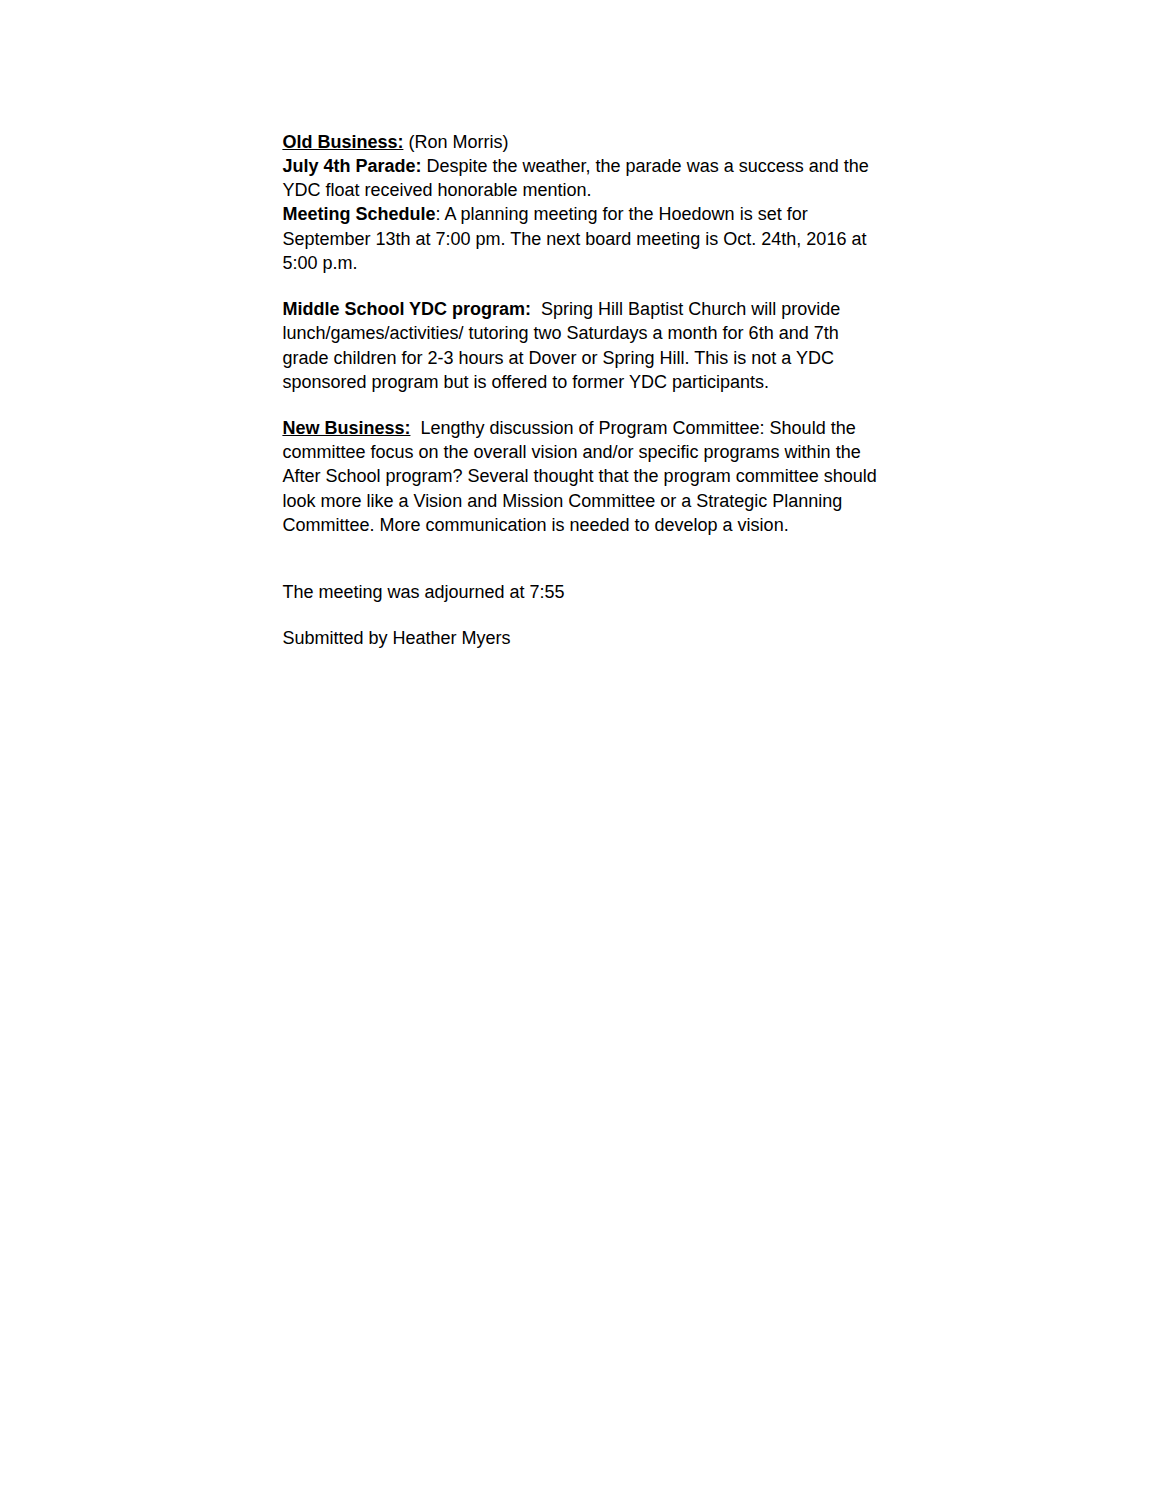Old Business: (Ron Morris)
July 4th Parade: Despite the weather, the parade was a success and the YDC float received honorable mention.
Meeting Schedule: A planning meeting for the Hoedown is set for September 13th at 7:00 pm. The next board meeting is Oct. 24th, 2016 at 5:00 p.m.
Middle School YDC program: Spring Hill Baptist Church will provide lunch/games/activities/ tutoring two Saturdays a month for 6th and 7th grade children for 2-3 hours at Dover or Spring Hill. This is not a YDC sponsored program but is offered to former YDC participants.
New Business: Lengthy discussion of Program Committee: Should the committee focus on the overall vision and/or specific programs within the After School program? Several thought that the program committee should look more like a Vision and Mission Committee or a Strategic Planning Committee. More communication is needed to develop a vision.
The meeting was adjourned at 7:55
Submitted by Heather Myers